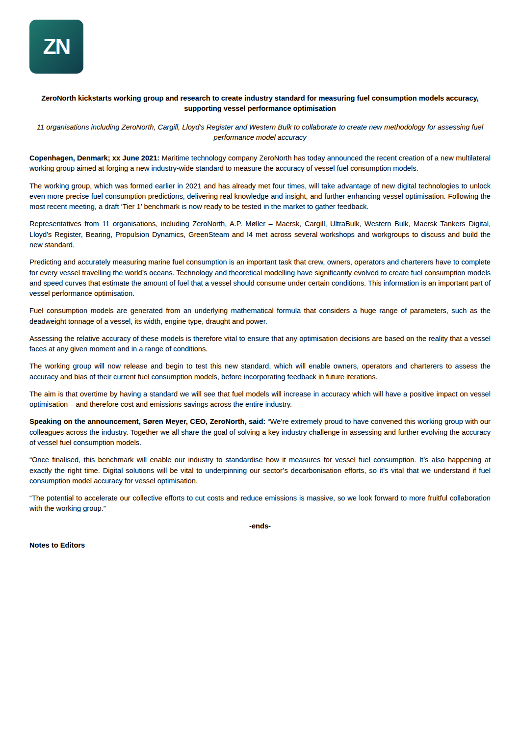ZeroNorth kickstarts working group and research to create industry standard for measuring fuel consumption models accuracy, supporting vessel performance optimisation
11 organisations including ZeroNorth, Cargill, Lloyd’s Register and Western Bulk to collaborate to create new methodology for assessing fuel performance model accuracy
Copenhagen, Denmark; xx June 2021: Maritime technology company ZeroNorth has today announced the recent creation of a new multilateral working group aimed at forging a new industry-wide standard to measure the accuracy of vessel fuel consumption models.
The working group, which was formed earlier in 2021 and has already met four times, will take advantage of new digital technologies to unlock even more precise fuel consumption predictions, delivering real knowledge and insight, and further enhancing vessel optimisation. Following the most recent meeting, a draft ‘Tier 1’ benchmark is now ready to be tested in the market to gather feedback.
Representatives from 11 organisations, including ZeroNorth, A.P. Møller – Maersk, Cargill, UltraBulk, Western Bulk, Maersk Tankers Digital, Lloyd’s Register, Bearing, Propulsion Dynamics, GreenSteam and I4 met across several workshops and workgroups to discuss and build the new standard.
Predicting and accurately measuring marine fuel consumption is an important task that crew, owners, operators and charterers have to complete for every vessel travelling the world’s oceans. Technology and theoretical modelling have significantly evolved to create fuel consumption models and speed curves that estimate the amount of fuel that a vessel should consume under certain conditions. This information is an important part of vessel performance optimisation.
Fuel consumption models are generated from an underlying mathematical formula that considers a huge range of parameters, such as the deadweight tonnage of a vessel, its width, engine type, draught and power.
Assessing the relative accuracy of these models is therefore vital to ensure that any optimisation decisions are based on the reality that a vessel faces at any given moment and in a range of conditions.
The working group will now release and begin to test this new standard, which will enable owners, operators and charterers to assess the accuracy and bias of their current fuel consumption models, before incorporating feedback in future iterations.
The aim is that overtime by having a standard we will see that fuel models will increase in accuracy which will have a positive impact on vessel optimisation – and therefore cost and emissions savings across the entire industry.
Speaking on the announcement, Søren Meyer, CEO, ZeroNorth, said: “We’re extremely proud to have convened this working group with our colleagues across the industry. Together we all share the goal of solving a key industry challenge in assessing and further evolving the accuracy of vessel fuel consumption models.
“Once finalised, this benchmark will enable our industry to standardise how it measures for vessel fuel consumption. It’s also happening at exactly the right time. Digital solutions will be vital to underpinning our sector’s decarbonisation efforts, so it’s vital that we understand if fuel consumption model accuracy for vessel optimisation.
“The potential to accelerate our collective efforts to cut costs and reduce emissions is massive, so we look forward to more fruitful collaboration with the working group.”
-ends-
Notes to Editors